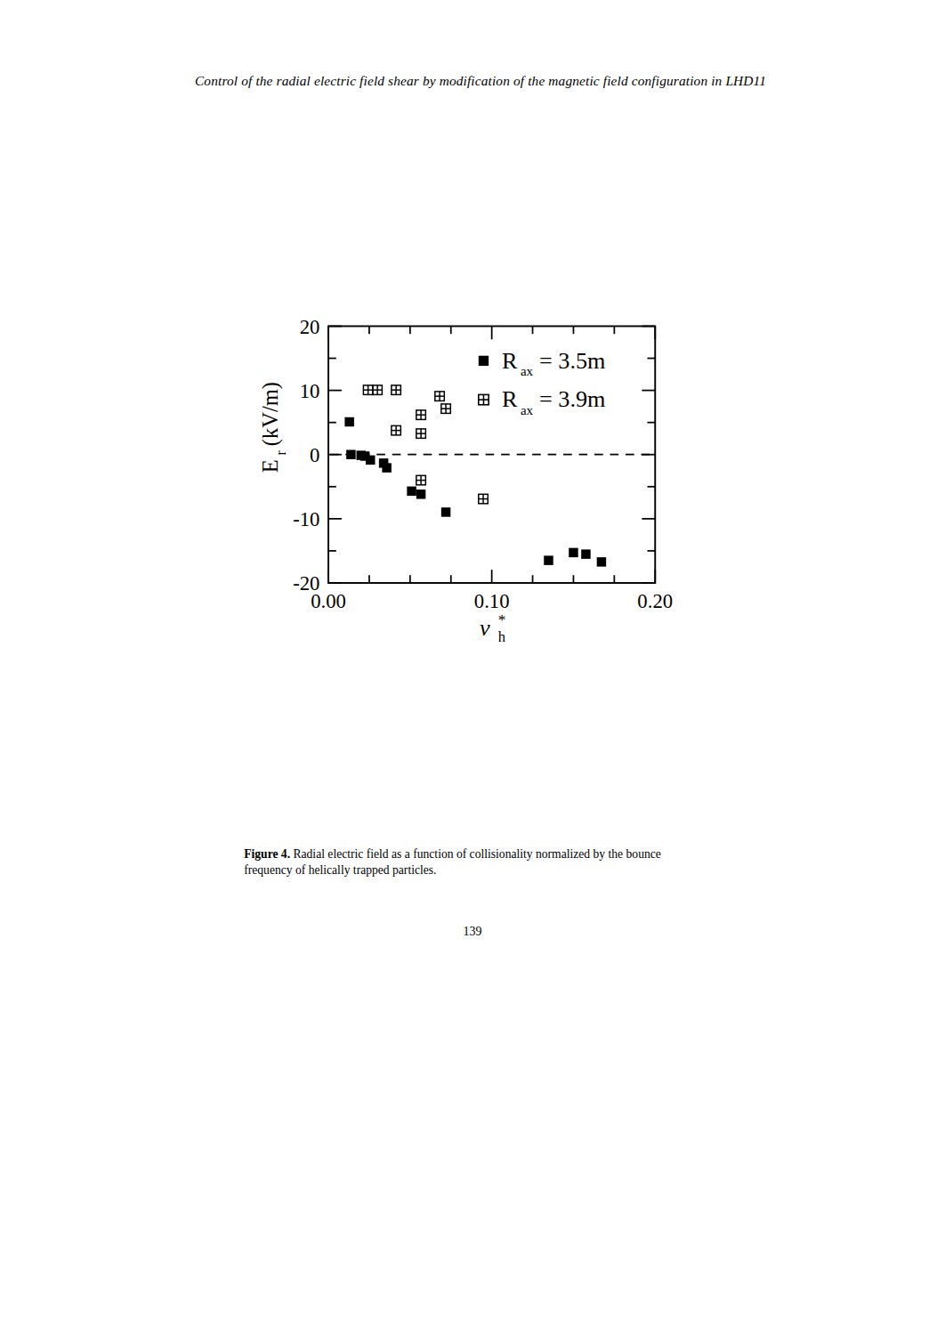Control of the radial electric field shear by modification of the magnetic field configuration in LHD11
20 10 0 -10 -20 0.00 0.10 0.20 E r (kV/m) ν * h R ax = 3.5m R ax = 3.9m
Figure 4. Radial electric field as a function of collisionality normalized by the bounce frequency of helically trapped particles.
139